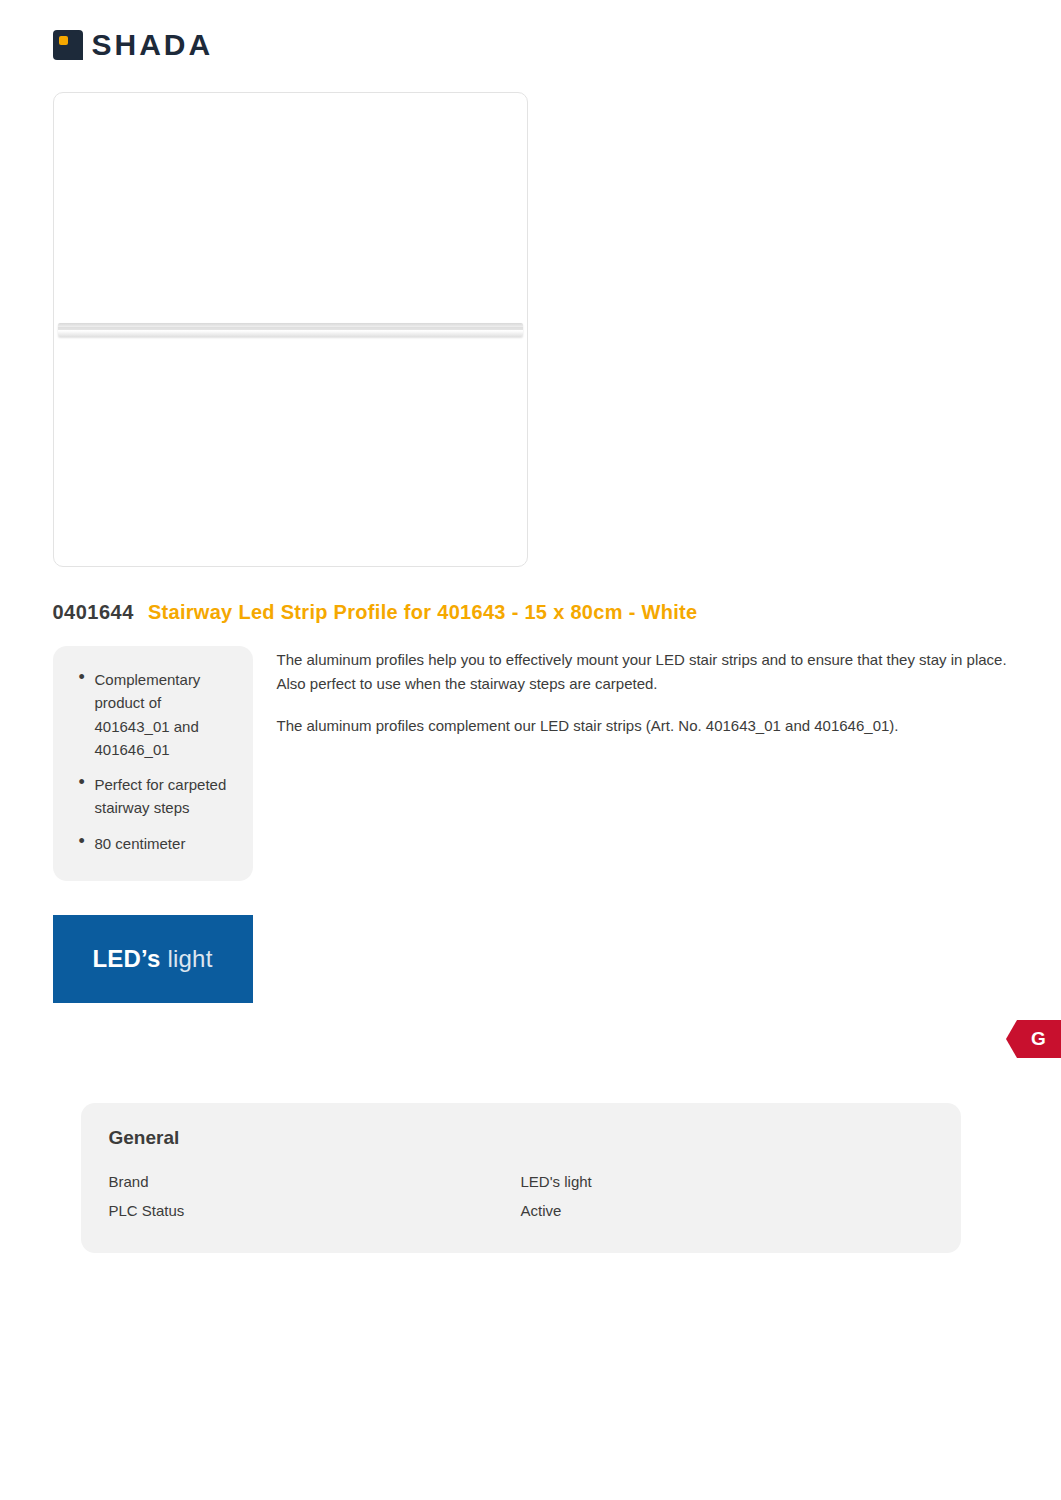SHADA
0401644 Stairway Led Strip Profile for 401643 - 15 x 80cm - White
Complementary product of 401643_01 and 401646_01
Perfect for carpeted stairway steps
80 centimeter
The aluminum profiles help you to effectively mount your LED stair strips and to ensure that they stay in place. Also perfect to use when the stairway steps are carpeted.
The aluminum profiles complement our LED stair strips (Art. No. 401643_01 and 401646_01).
LED’s light
G
General
| Brand | LED's light |
| PLC Status | Active |